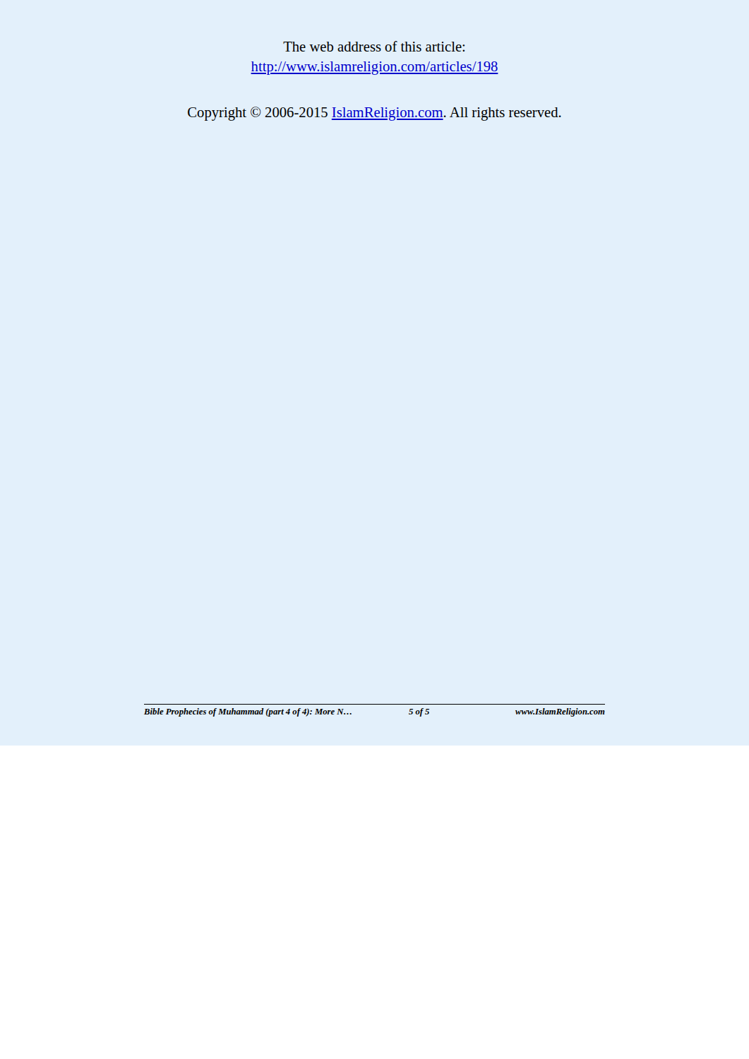The web address of this article:
http://www.islamreligion.com/articles/198
Copyright © 2006-2015 IslamReligion.com. All rights reserved.
Bible Prophecies of Muhammad (part 4 of 4): More N… 5 of 5 www.IslamReligion.com